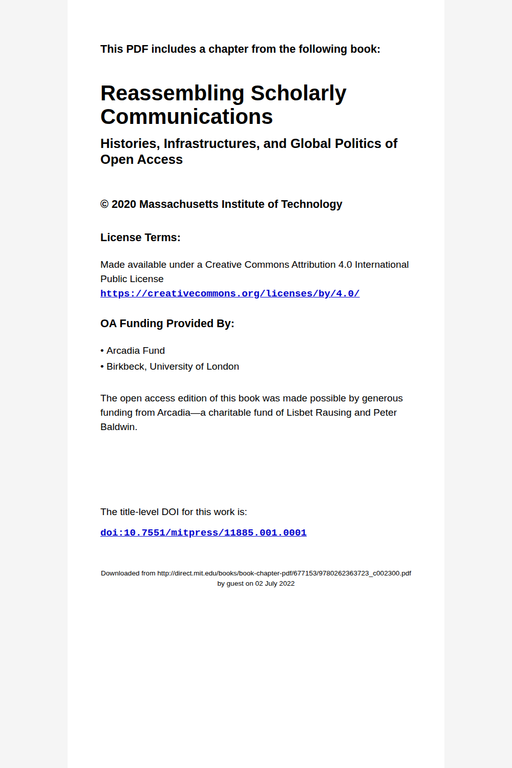This PDF includes a chapter from the following book:
Reassembling Scholarly Communications
Histories, Infrastructures, and Global Politics of Open Access
© 2020 Massachusetts Institute of Technology
License Terms:
Made available under a Creative Commons Attribution 4.0 International Public License
https://creativecommons.org/licenses/by/4.0/
OA Funding Provided By:
Arcadia Fund
Birkbeck, University of London
The open access edition of this book was made possible by generous funding from Arcadia—a charitable fund of Lisbet Rausing and Peter Baldwin.
The title-level DOI for this work is:
doi:10.7551/mitpress/11885.001.0001
Downloaded from http://direct.mit.edu/books/book-chapter-pdf/677153/9780262363723_c002300.pdf by guest on 02 July 2022